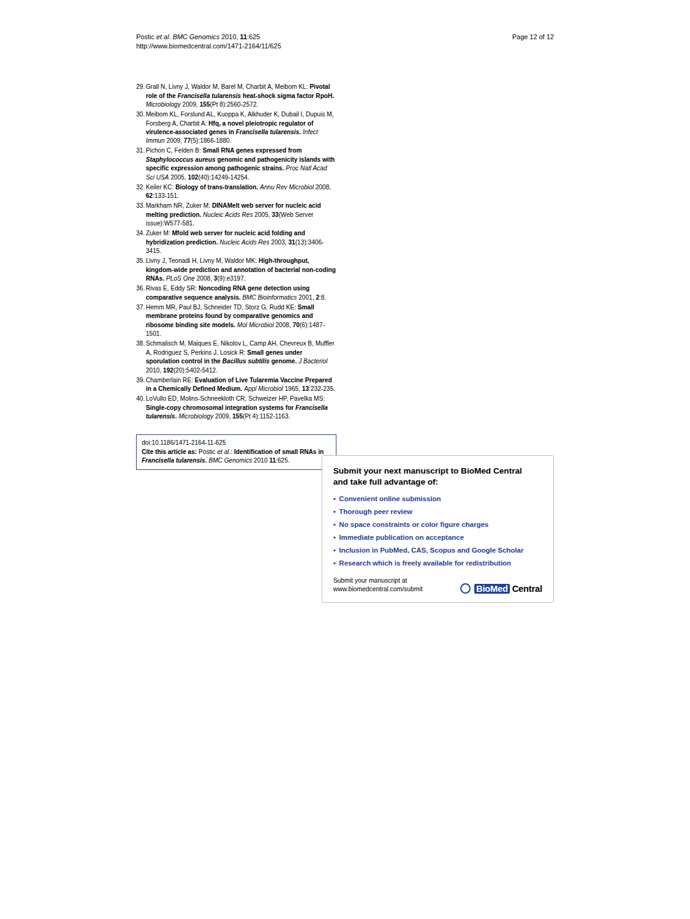Postic et al. BMC Genomics 2010, 11:625
http://www.biomedcentral.com/1471-2164/11/625
Page 12 of 12
Grall N, Livny J, Waldor M, Barel M, Charbit A, Meibom KL: Pivotal role of the Francisella tularensis heat-shock sigma factor RpoH. Microbiology 2009, 155(Pt 8):2560-2572.
Meibom KL, Forslund AL, Kuoppa K, Alkhuder K, Dubail I, Dupuis M, Forsberg A, Charbit A: Hfq, a novel pleiotropic regulator of virulence-associated genes in Francisella tularensis. Infect Immun 2009, 77(5):1866-1880.
Pichon C, Felden B: Small RNA genes expressed from Staphylococcus aureus genomic and pathogenicity islands with specific expression among pathogenic strains. Proc Natl Acad Sci USA 2005, 102(40):14249-14254.
Keiler KC: Biology of trans-translation. Annu Rev Microbiol 2008, 62:133-151.
Markham NR, Zuker M: DINAMelt web server for nucleic acid melting prediction. Nucleic Acids Res 2005, 33(Web Server issue):W577-581.
Zuker M: Mfold web server for nucleic acid folding and hybridization prediction. Nucleic Acids Res 2003, 31(13):3406-3415.
Livny J, Teonadi H, Livny M, Waldor MK: High-throughput, kingdom-wide prediction and annotation of bacterial non-coding RNAs. PLoS One 2008, 3(9):e3197.
Rivas E, Eddy SR: Noncoding RNA gene detection using comparative sequence analysis. BMC Bioinformatics 2001, 2:8.
Hemm MR, Paul BJ, Schneider TD, Storz G, Rudd KE: Small membrane proteins found by comparative genomics and ribosome binding site models. Mol Microbiol 2008, 70(6):1487-1501.
Schmalisch M, Maiques E, Nikolov L, Camp AH, Chevreux B, Muffler A, Rodriguez S, Perkins J, Losick R: Small genes under sporulation control in the Bacillus subtilis genome. J Bacteriol 2010, 192(20):5402-5412.
Chamberlain RE: Evaluation of Live Tularemia Vaccine Prepared in a Chemically Defined Medium. Appl Microbiol 1965, 13:232-235.
LoVullo ED, Molins-Schneekloth CR, Schweizer HP, Pavelka MS: Single-copy chromosomal integration systems for Francisella tularensis. Microbiology 2009, 155(Pt 4):1152-1163.
doi:10.1186/1471-2164-11-625
Cite this article as: Postic et al.: Identification of small RNAs in Francisella tularensis. BMC Genomics 2010 11:625.
Submit your next manuscript to BioMed Central
and take full advantage of:
Convenient online submission
Thorough peer review
No space constraints or color figure charges
Immediate publication on acceptance
Inclusion in PubMed, CAS, Scopus and Google Scholar
Research which is freely available for redistribution
Submit your manuscript at
www.biomedcentral.com/submit
BioMed Central